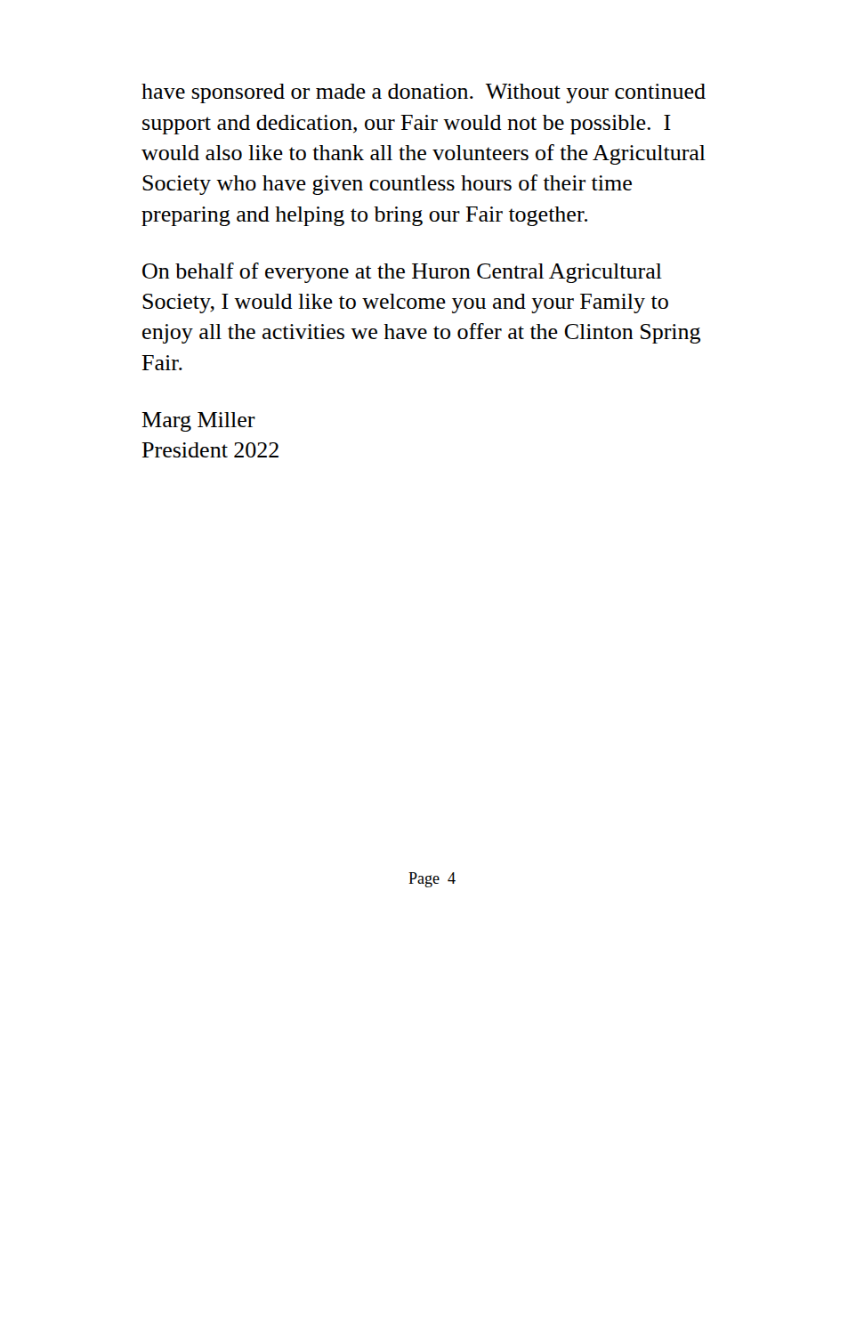have sponsored or made a donation. Without your continued support and dedication, our Fair would not be possible. I would also like to thank all the volunteers of the Agricultural Society who have given countless hours of their time preparing and helping to bring our Fair together.
On behalf of everyone at the Huron Central Agricultural Society, I would like to welcome you and your Family to enjoy all the activities we have to offer at the Clinton Spring Fair.
Marg Miller President 2022
Page 4